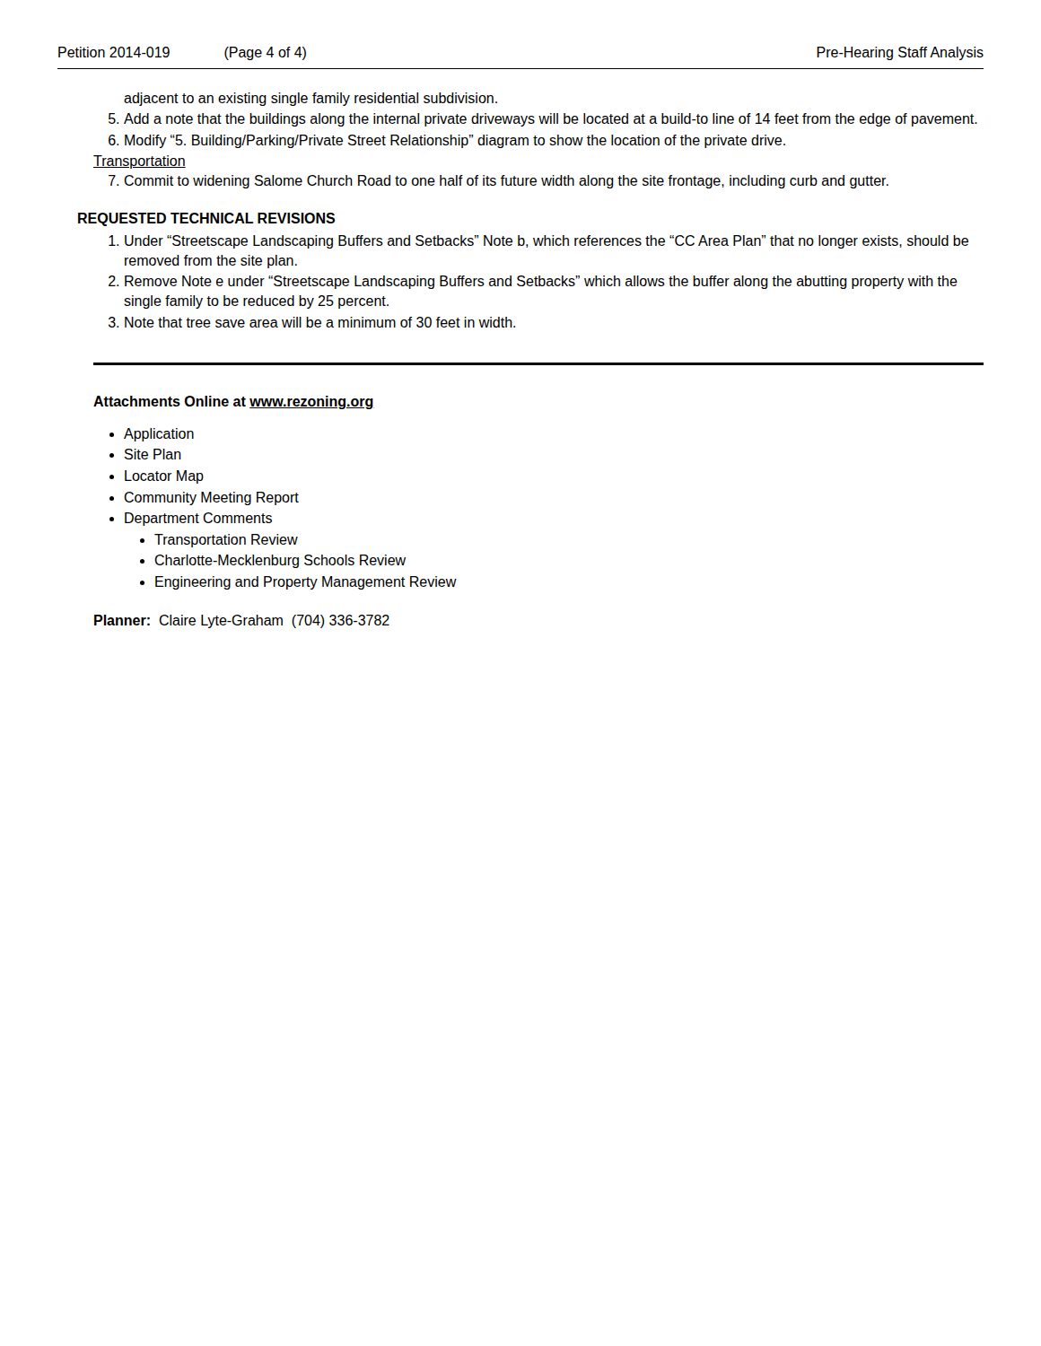Petition 2014-019 (Page 4 of 4) Pre-Hearing Staff Analysis
adjacent to an existing single family residential subdivision.
Add a note that the buildings along the internal private driveways will be located at a build-to line of 14 feet from the edge of pavement.
Modify “5. Building/Parking/Private Street Relationship” diagram to show the location of the private drive.
Transportation
Commit to widening Salome Church Road to one half of its future width along the site frontage, including curb and gutter.
REQUESTED TECHNICAL REVISIONS
Under “Streetscape Landscaping Buffers and Setbacks” Note b, which references the “CC Area Plan” that no longer exists, should be removed from the site plan.
Remove Note e under “Streetscape Landscaping Buffers and Setbacks” which allows the buffer along the abutting property with the single family to be reduced by 25 percent.
Note that tree save area will be a minimum of 30 feet in width.
Attachments Online at www.rezoning.org
Application
Site Plan
Locator Map
Community Meeting Report
Department Comments
Transportation Review
Charlotte-Mecklenburg Schools Review
Engineering and Property Management Review
Planner: Claire Lyte-Graham (704) 336-3782